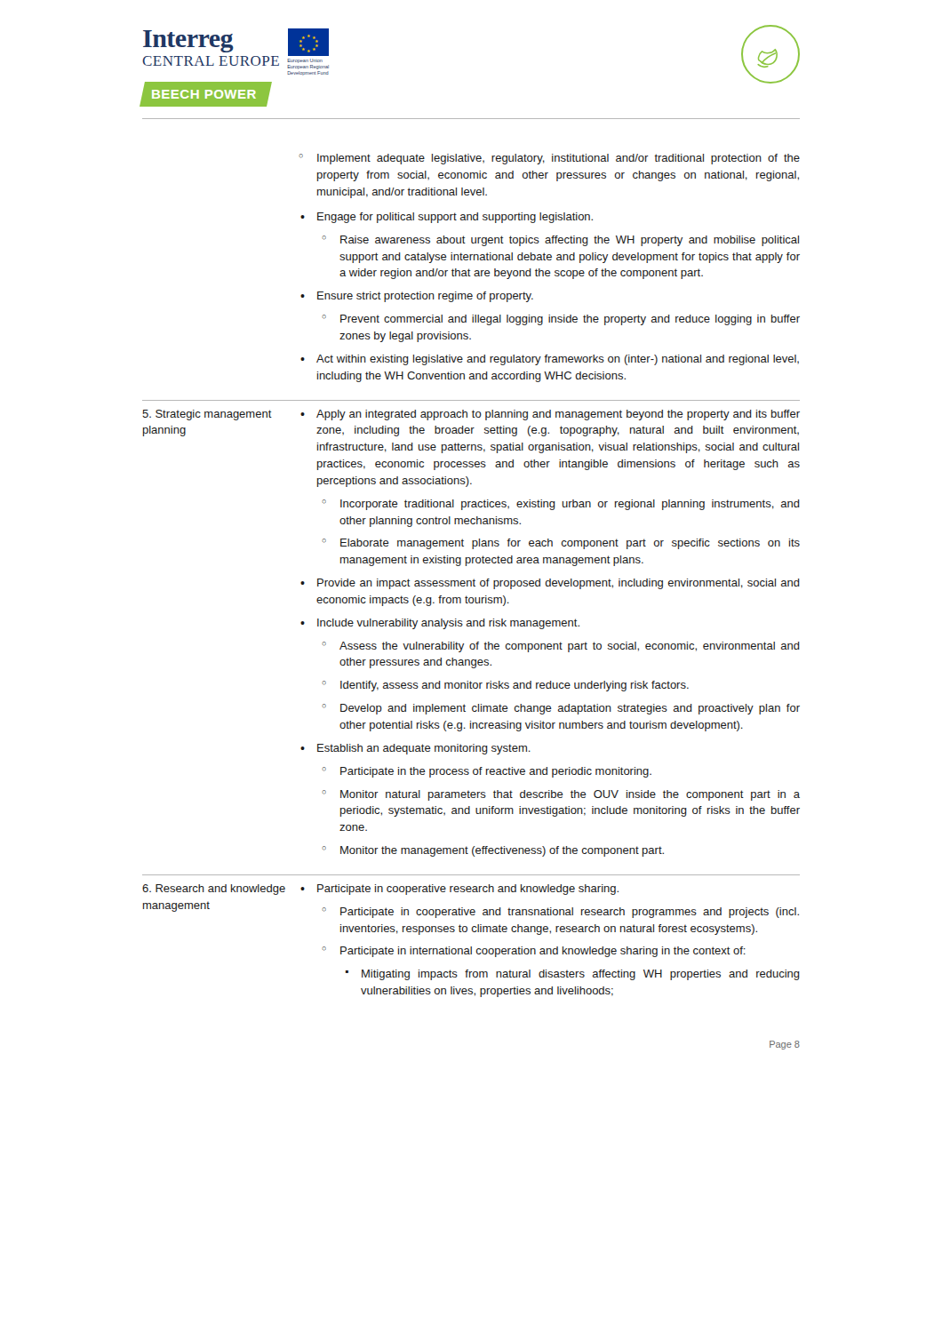Interreg CENTRAL EUROPE
★ ★ ★ ★ ★ ★ ★ ★ ★ ★
European Union
European Regional
Development Fund
BEECH POWER
| | Implement adequate legislative, regulatory, institutional and/or traditional protection of the property from social, economic and other pressures or changes on national, regional, municipal, and/or traditional level. Engage for political support and supporting legislation. Raise awareness about urgent topics affecting the WH property and mobilise political support and catalyse international debate and policy development for topics that apply for a wider region and/or that are beyond the scope of the component part. Ensure strict protection regime of property. Prevent commercial and illegal logging inside the property and reduce logging in buffer zones by legal provisions. Act within existing legislative and regulatory frameworks on (inter-) national and regional level, including the WH Convention and according WHC decisions. |
| 5. Strategic management planning | Apply an integrated approach to planning and management beyond the property and its buffer zone, including the broader setting (e.g. topography, natural and built environment, infrastructure, land use patterns, spatial organisation, visual relationships, social and cultural practices, economic processes and other intangible dimensions of heritage such as perceptions and associations). Incorporate traditional practices, existing urban or regional planning instruments, and other planning control mechanisms. Elaborate management plans for each component part or specific sections on its management in existing protected area management plans. Provide an impact assessment of proposed development, including environmental, social and economic impacts (e.g. from tourism). Include vulnerability analysis and risk management. Assess the vulnerability of the component part to social, economic, environmental and other pressures and changes. Identify, assess and monitor risks and reduce underlying risk factors. Develop and implement climate change adaptation strategies and proactively plan for other potential risks (e.g. increasing visitor numbers and tourism development). Establish an adequate monitoring system. Participate in the process of reactive and periodic monitoring. Monitor natural parameters that describe the OUV inside the component part in a periodic, systematic, and uniform investigation; include monitoring of risks in the buffer zone. Monitor the management (effectiveness) of the component part. |
| 6. Research and knowledge management | Participate in cooperative research and knowledge sharing. Participate in cooperative and transnational research programmes and projects (incl. inventories, responses to climate change, research on natural forest ecosystems). Participate in international cooperation and knowledge sharing in the context of: Mitigating impacts from natural disasters affecting WH properties and reducing vulnerabilities on lives, properties and livelihoods; |
Page 8